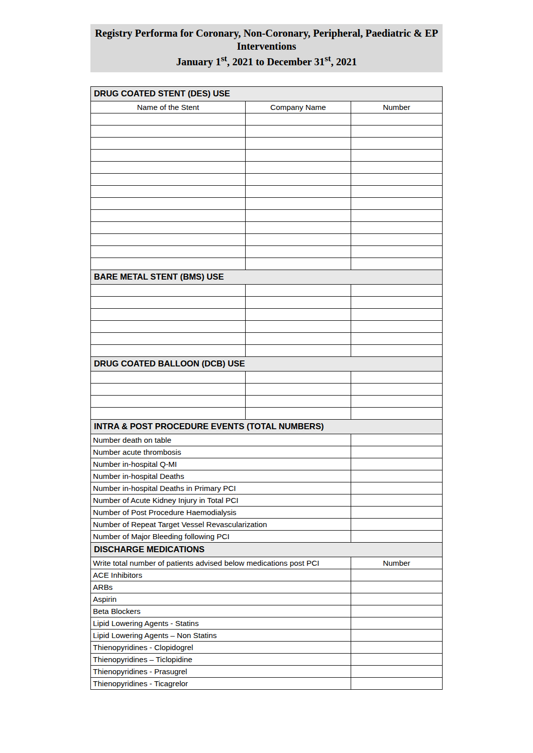Registry Performa for Coronary, Non-Coronary, Peripheral, Paediatric & EP Interventions
January 1st, 2021 to December 31st, 2021
| DRUG COATED STENT (DES) USE |
| Name of the Stent | Company Name | Number |
| BARE METAL STENT (BMS) USE |
| DRUG COATED BALLOON (DCB) USE |
| INTRA & POST PROCEDURE EVENTS (TOTAL NUMBERS) |
| Number death on table | |
| Number acute thrombosis | |
| Number in-hospital Q-MI | |
| Number in-hospital Deaths | |
| Number in-hospital Deaths in Primary PCI | |
| Number of Acute Kidney Injury in Total PCI | |
| Number of Post Procedure Haemodialysis | |
| Number of Repeat Target Vessel Revascularization | |
| Number of Major Bleeding following PCI | |
| DISCHARGE MEDICATIONS |
| Write total number of patients advised below medications post PCI | Number |
| ACE Inhibitors | |
| ARBs | |
| Aspirin | |
| Beta Blockers | |
| Lipid Lowering Agents - Statins | |
| Lipid Lowering Agents – Non Statins | |
| Thienopyridines - Clopidogrel | |
| Thienopyridines – Ticlopidine | |
| Thienopyridines - Prasugrel | |
| Thienopyridines - Ticagrelor | |